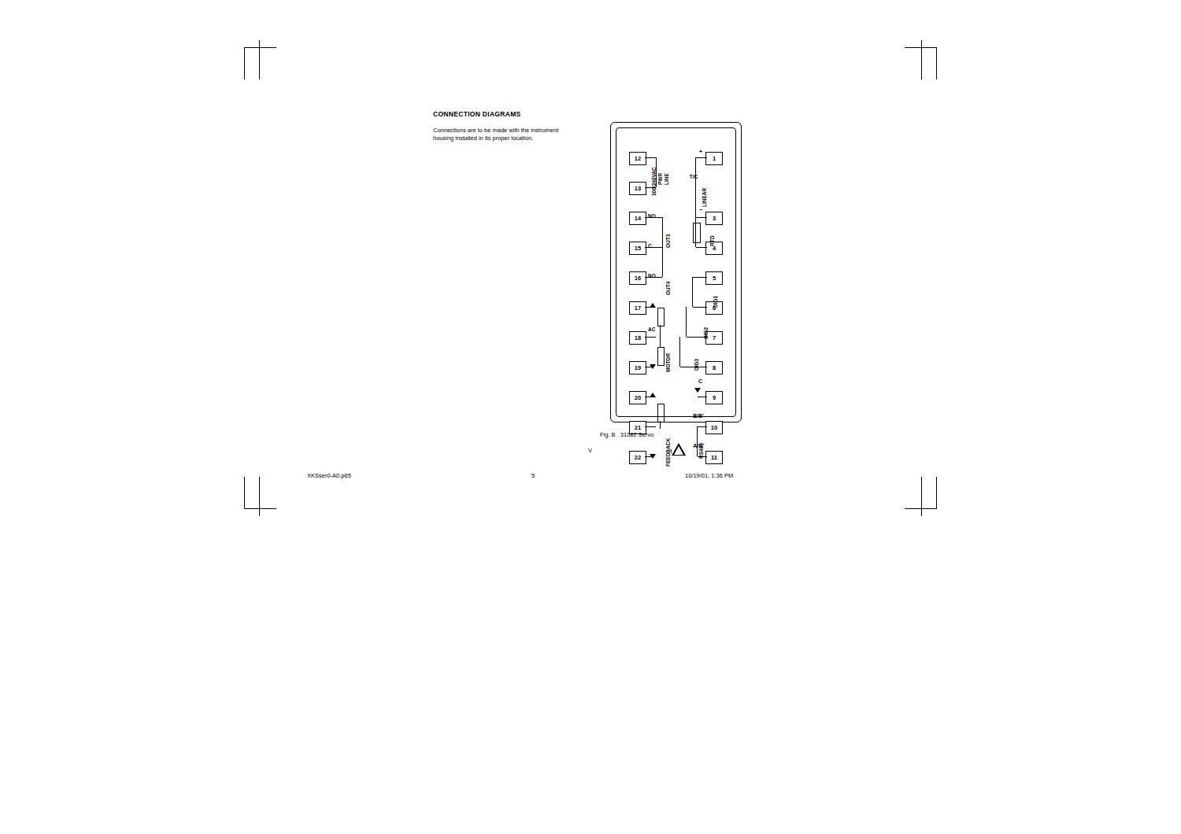CONNECTION DIAGRAMS
Connections are to be made with the instrument housing installed in its proper location.
12
13
14
15
16
17
18
19
20
21
22
1
3
4
5
6
7
8
9
10
11
NO
C
NO
AC
PWR
LINE
100/240VAC
OUT3
OUT4
MOTOR
FEEDBACK
LINEAR
RTD
DIG1
DIG2
DIG3
RS485
+
−
T/C
C
B/B'
A/A'
!
Fig. B 31082 Servo
V
XKSser0-A0.p65 5 10/19/01, 1:36 PM